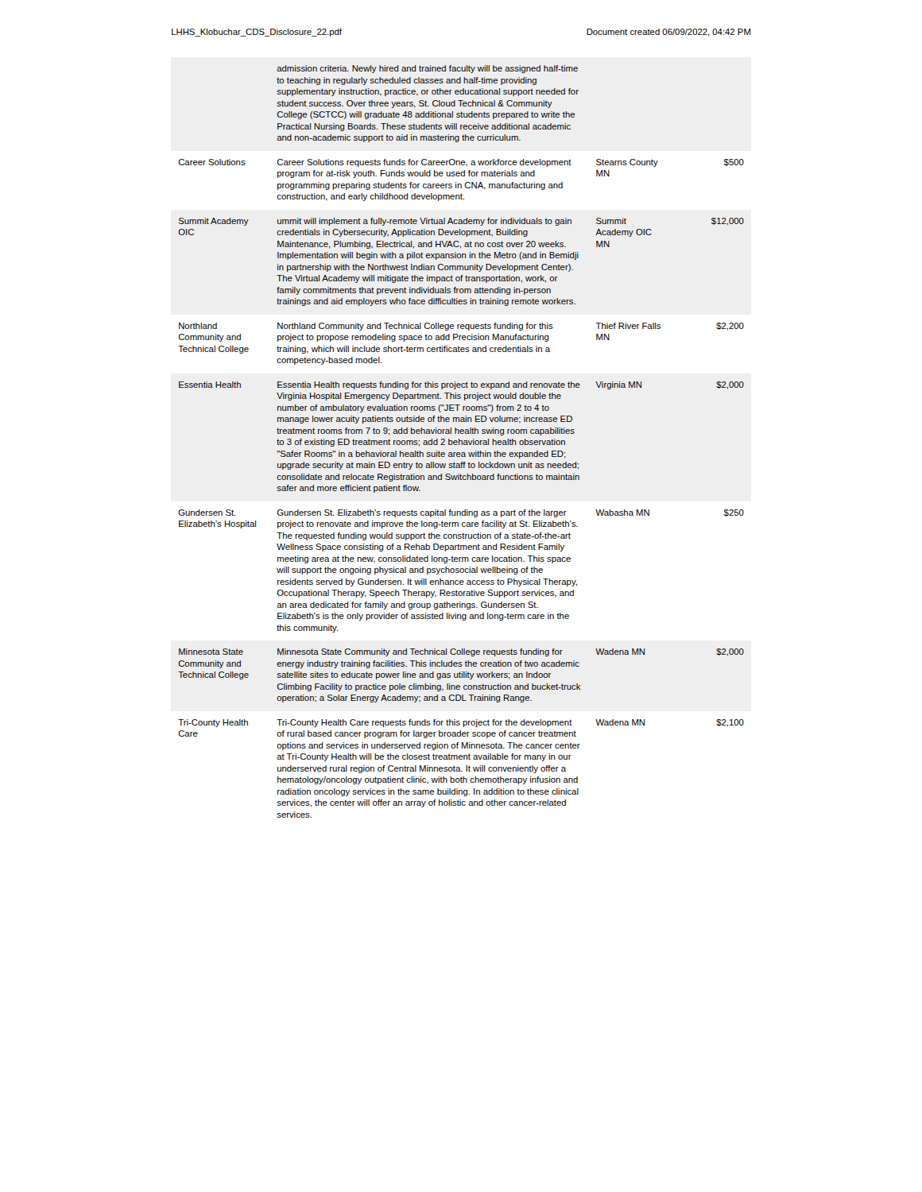LHHS_Klobuchar_CDS_Disclosure_22.pdf Document created 06/09/2022, 04:42 PM
| | admission criteria. Newly hired and trained faculty will be assigned half-time to teaching in regularly scheduled classes and half-time providing supplementary instruction, practice, or other educational support needed for student success. Over three years, St. Cloud Technical & Community College (SCTCC) will graduate 48 additional students prepared to write the Practical Nursing Boards. These students will receive additional academic and non-academic support to aid in mastering the curriculum. | | |
| Career Solutions | Career Solutions requests funds for CareerOne, a workforce development program for at-risk youth. Funds would be used for materials and programming preparing students for careers in CNA, manufacturing and construction, and early childhood development. | Stearns County MN | $500 |
| Summit Academy OIC | ummit will implement a fully-remote Virtual Academy for individuals to gain credentials in Cybersecurity, Application Development, Building Maintenance, Plumbing, Electrical, and HVAC, at no cost over 20 weeks. Implementation will begin with a pilot expansion in the Metro (and in Bemidji in partnership with the Northwest Indian Community Development Center). The Virtual Academy will mitigate the impact of transportation, work, or family commitments that prevent individuals from attending in-person trainings and aid employers who face difficulties in training remote workers. | Summit Academy OIC MN | $12,000 |
| Northland Community and Technical College | Northland Community and Technical College requests funding for this project to propose remodeling space to add Precision Manufacturing training, which will include short-term certificates and credentials in a competency-based model. | Thief River Falls MN | $2,200 |
| Essentia Health | Essentia Health requests funding for this project to expand and renovate the Virginia Hospital Emergency Department. This project would double the number of ambulatory evaluation rooms ("JET rooms") from 2 to 4 to manage lower acuity patients outside of the main ED volume; increase ED treatment rooms from 7 to 9; add behavioral health swing room capabilities to 3 of existing ED treatment rooms; add 2 behavioral health observation "Safer Rooms" in a behavioral health suite area within the expanded ED; upgrade security at main ED entry to allow staff to lockdown unit as needed; consolidate and relocate Registration and Switchboard functions to maintain safer and more efficient patient flow. | Virginia MN | $2,000 |
| Gundersen St. Elizabeth’s Hospital | Gundersen St. Elizabeth's requests capital funding as a part of the larger project to renovate and improve the long-term care facility at St. Elizabeth’s. The requested funding would support the construction of a state-of-the-art Wellness Space consisting of a Rehab Department and Resident Family meeting area at the new, consolidated long-term care location. This space will support the ongoing physical and psychosocial wellbeing of the residents served by Gundersen. It will enhance access to Physical Therapy, Occupational Therapy, Speech Therapy, Restorative Support services, and an area dedicated for family and group gatherings. Gundersen St. Elizabeth's is the only provider of assisted living and long-term care in the this community. | Wabasha MN | $250 |
| Minnesota State Community and Technical College | Minnesota State Community and Technical College requests funding for energy industry training facilities. This includes the creation of two academic satellite sites to educate power line and gas utility workers; an Indoor Climbing Facility to practice pole climbing, line construction and bucket-truck operation; a Solar Energy Academy; and a CDL Training Range. | Wadena MN | $2,000 |
| Tri-County Health Care | Tri-County Health Care requests funds for this project for the development of rural based cancer program for larger broader scope of cancer treatment options and services in underserved region of Minnesota. The cancer center at Tri-County Health will be the closest treatment available for many in our underserved rural region of Central Minnesota. It will conveniently offer a hematology/oncology outpatient clinic, with both chemotherapy infusion and radiation oncology services in the same building. In addition to these clinical services, the center will offer an array of holistic and other cancer-related services. | Wadena MN | $2,100 |